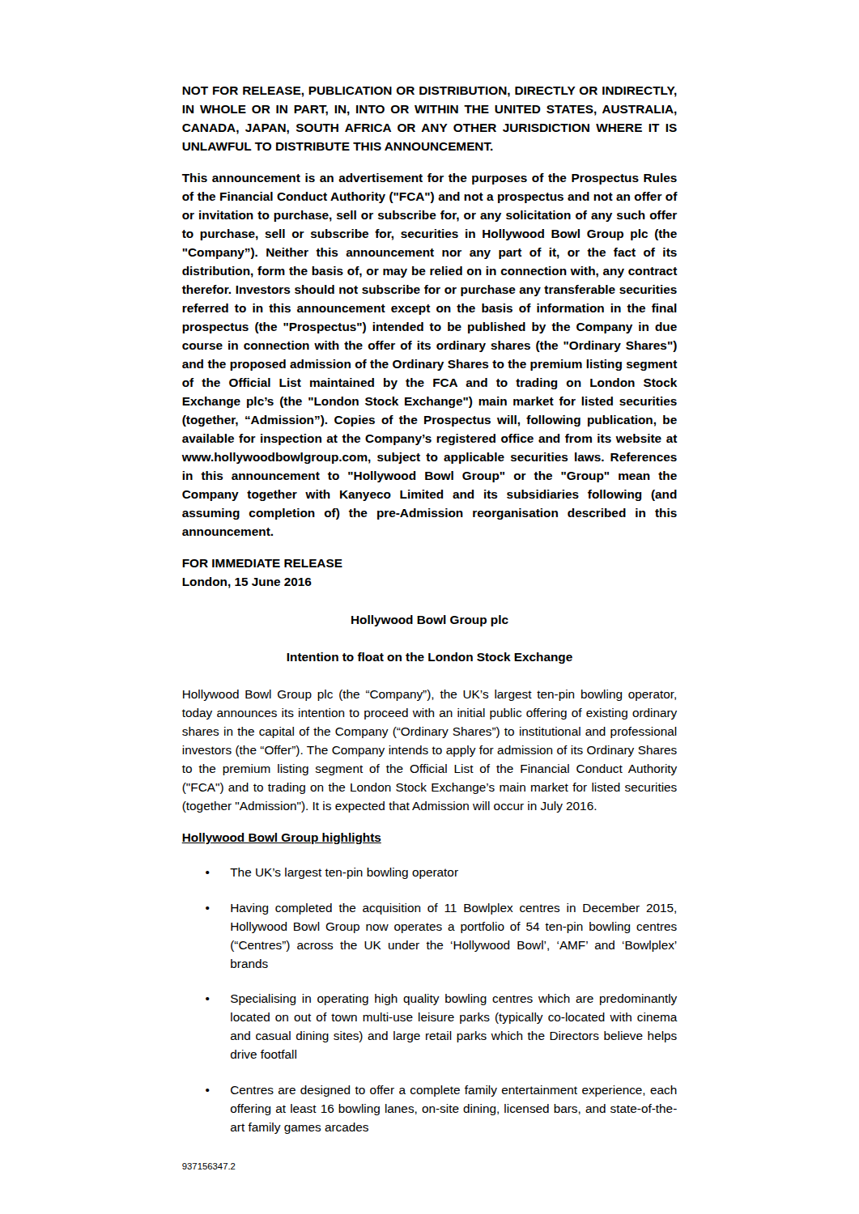NOT FOR RELEASE, PUBLICATION OR DISTRIBUTION, DIRECTLY OR INDIRECTLY, IN WHOLE OR IN PART, IN, INTO OR WITHIN THE UNITED STATES, AUSTRALIA, CANADA, JAPAN, SOUTH AFRICA OR ANY OTHER JURISDICTION WHERE IT IS UNLAWFUL TO DISTRIBUTE THIS ANNOUNCEMENT.
This announcement is an advertisement for the purposes of the Prospectus Rules of the Financial Conduct Authority ("FCA") and not a prospectus and not an offer of or invitation to purchase, sell or subscribe for, or any solicitation of any such offer to purchase, sell or subscribe for, securities in Hollywood Bowl Group plc (the "Company”). Neither this announcement nor any part of it, or the fact of its distribution, form the basis of, or may be relied on in connection with, any contract therefor. Investors should not subscribe for or purchase any transferable securities referred to in this announcement except on the basis of information in the final prospectus (the "Prospectus") intended to be published by the Company in due course in connection with the offer of its ordinary shares (the "Ordinary Shares") and the proposed admission of the Ordinary Shares to the premium listing segment of the Official List maintained by the FCA and to trading on London Stock Exchange plc’s (the "London Stock Exchange") main market for listed securities (together, “Admission”). Copies of the Prospectus will, following publication, be available for inspection at the Company’s registered office and from its website at www.hollywoodbowlgroup.com, subject to applicable securities laws. References in this announcement to "Hollywood Bowl Group" or the "Group" mean the Company together with Kanyeco Limited and its subsidiaries following (and assuming completion of) the pre-Admission reorganisation described in this announcement.
FOR IMMEDIATE RELEASE
London, 15 June 2016
Hollywood Bowl Group plc
Intention to float on the London Stock Exchange
Hollywood Bowl Group plc (the “Company”), the UK’s largest ten-pin bowling operator, today announces its intention to proceed with an initial public offering of existing ordinary shares in the capital of the Company (“Ordinary Shares”) to institutional and professional investors (the “Offer”). The Company intends to apply for admission of its Ordinary Shares to the premium listing segment of the Official List of the Financial Conduct Authority ("FCA") and to trading on the London Stock Exchange’s main market for listed securities (together "Admission"). It is expected that Admission will occur in July 2016.
Hollywood Bowl Group highlights
The UK’s largest ten-pin bowling operator
Having completed the acquisition of 11 Bowlplex centres in December 2015, Hollywood Bowl Group now operates a portfolio of 54 ten-pin bowling centres (“Centres”) across the UK under the ‘Hollywood Bowl’, ‘AMF’ and ‘Bowlplex’ brands
Specialising in operating high quality bowling centres which are predominantly located on out of town multi-use leisure parks (typically co-located with cinema and casual dining sites) and large retail parks which the Directors believe helps drive footfall
Centres are designed to offer a complete family entertainment experience, each offering at least 16 bowling lanes, on-site dining, licensed bars, and state-of-the-art family games arcades
937156347.2